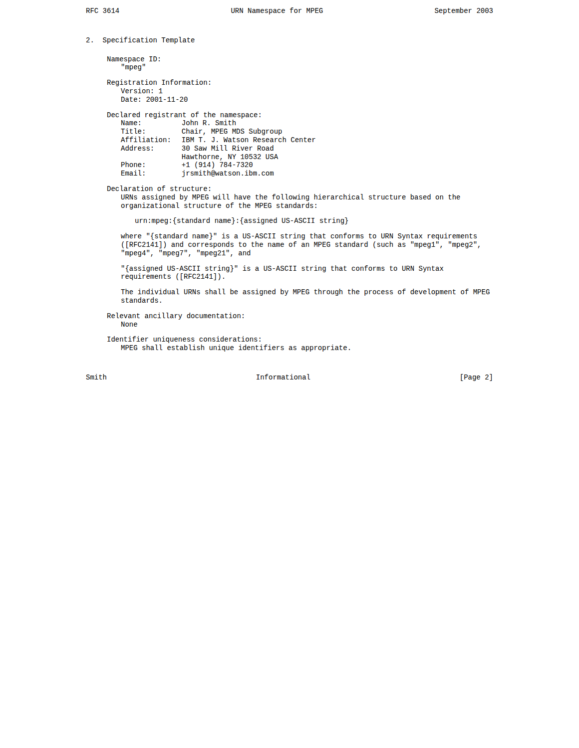RFC 3614 URN Namespace for MPEG September 2003
2. Specification Template
Namespace ID:
"mpeg"
Registration Information:
Version: 1
Date: 2001-11-20
Declared registrant of the namespace:
| Name: | John R. Smith |
| Title: | Chair, MPEG MDS Subgroup |
| Affiliation: | IBM T. J. Watson Research Center |
| Address: | 30 Saw Mill River Road Hawthorne, NY 10532 USA |
| Phone: | +1 (914) 784-7320 |
| Email: | jrsmith@watson.ibm.com |
Declaration of structure:
URNs assigned by MPEG will have the following hierarchical structure based on the organizational structure of the MPEG standards:
urn:mpeg:{standard name}:{assigned US-ASCII string}
where "{standard name}" is a US-ASCII string that conforms to URN Syntax requirements ([RFC2141]) and corresponds to the name of an MPEG standard (such as "mpeg1", "mpeg2", "mpeg4", "mpeg7", "mpeg21", and
"{assigned US-ASCII string}" is a US-ASCII string that conforms to URN Syntax requirements ([RFC2141]).
The individual URNs shall be assigned by MPEG through the process of development of MPEG standards.
Relevant ancillary documentation:
None
Identifier uniqueness considerations:
MPEG shall establish unique identifiers as appropriate.
Smith Informational [Page 2]